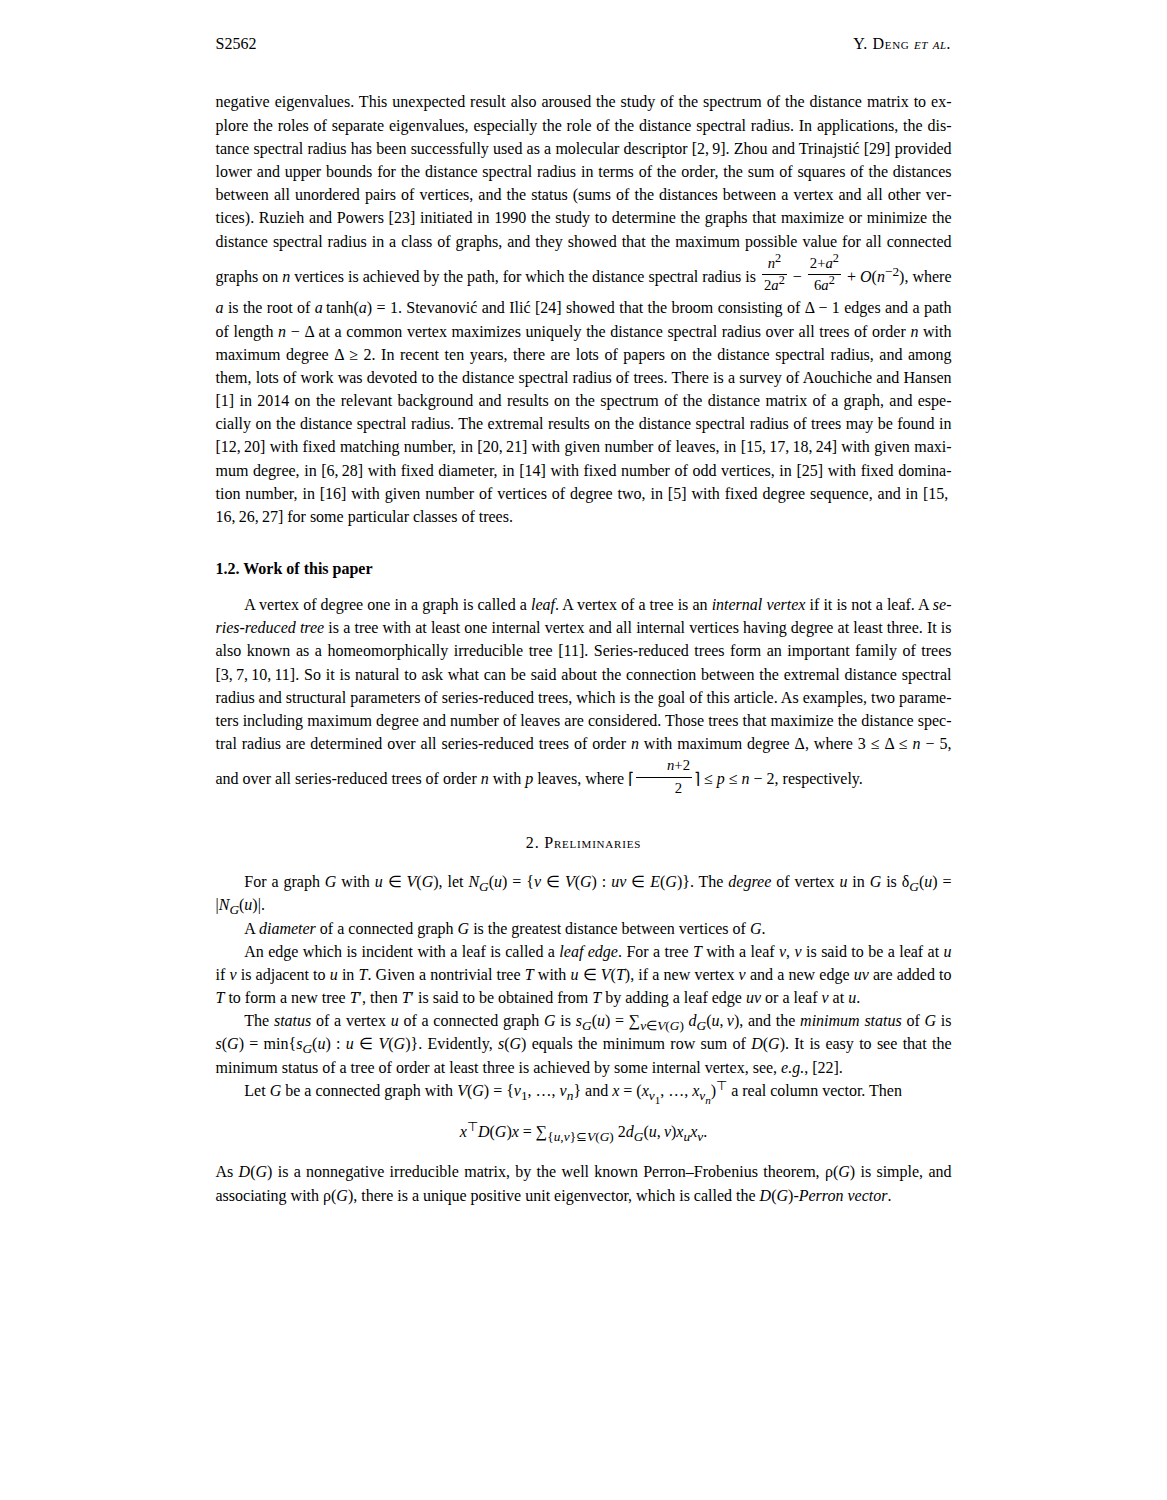S2562 Y. Deng et al.
negative eigenvalues. This unexpected result also aroused the study of the spectrum of the distance matrix to explore the roles of separate eigenvalues, especially the role of the distance spectral radius. In applications, the distance spectral radius has been successfully used as a molecular descriptor [2, 9]. Zhou and Trinajstić [29] provided lower and upper bounds for the distance spectral radius in terms of the order, the sum of squares of the distances between all unordered pairs of vertices, and the status (sums of the distances between a vertex and all other vertices). Ruzieh and Powers [23] initiated in 1990 the study to determine the graphs that maximize or minimize the distance spectral radius in a class of graphs, and they showed that the maximum possible value for all connected graphs on n vertices is achieved by the path, for which the distance spectral radius is n22a2 − 2+a26a2 + O(n−2), where a is the root of a tanh(a) = 1. Stevanović and Ilić [24] showed that the broom consisting of Δ − 1 edges and a path of length n − Δ at a common vertex maximizes uniquely the distance spectral radius over all trees of order n with maximum degree Δ ≥ 2. In recent ten years, there are lots of papers on the distance spectral radius, and among them, lots of work was devoted to the distance spectral radius of trees. There is a survey of Aouchiche and Hansen [1] in 2014 on the relevant background and results on the spectrum of the distance matrix of a graph, and especially on the distance spectral radius. The extremal results on the distance spectral radius of trees may be found in [12, 20] with fixed matching number, in [20, 21] with given number of leaves, in [15, 17, 18, 24] with given maximum degree, in [6, 28] with fixed diameter, in [14] with fixed number of odd vertices, in [25] with fixed domination number, in [16] with given number of vertices of degree two, in [5] with fixed degree sequence, and in [15, 16, 26, 27] for some particular classes of trees.
1.2. Work of this paper
A vertex of degree one in a graph is called a leaf. A vertex of a tree is an internal vertex if it is not a leaf. A series-reduced tree is a tree with at least one internal vertex and all internal vertices having degree at least three. It is also known as a homeomorphically irreducible tree [11]. Series-reduced trees form an important family of trees [3, 7, 10, 11]. So it is natural to ask what can be said about the connection between the extremal distance spectral radius and structural parameters of series-reduced trees, which is the goal of this article. As examples, two parameters including maximum degree and number of leaves are considered. Those trees that maximize the distance spectral radius are determined over all series-reduced trees of order n with maximum degree Δ, where 3 ≤ Δ ≤ n − 5, and over all series-reduced trees of order n with p leaves, where ⌈n+22⌉ ≤ p ≤ n − 2, respectively.
2. Preliminaries
For a graph G with u ∈ V(G), let NG(u) = {v ∈ V(G) : uv ∈ E(G)}. The degree of vertex u in G is δG(u) = |NG(u)|.
A diameter of a connected graph G is the greatest distance between vertices of G.
An edge which is incident with a leaf is called a leaf edge. For a tree T with a leaf v, v is said to be a leaf at u if v is adjacent to u in T. Given a nontrivial tree T with u ∈ V(T), if a new vertex v and a new edge uv are added to T to form a new tree T′, then T′ is said to be obtained from T by adding a leaf edge uv or a leaf v at u.
The status of a vertex u of a connected graph G is sG(u) = ∑v∈V(G) dG(u, v), and the minimum status of G is s(G) = min{sG(u) : u ∈ V(G)}. Evidently, s(G) equals the minimum row sum of D(G). It is easy to see that the minimum status of a tree of order at least three is achieved by some internal vertex, see, e.g., [22].
Let G be a connected graph with V(G) = {v1, …, vn} and x = (xv1, …, xvn)⊤ a real column vector. Then
x⊤D(G)x = ∑{u,v}⊆V(G) 2dG(u, v)xuxv.
As D(G) is a nonnegative irreducible matrix, by the well known Perron–Frobenius theorem, ρ(G) is simple, and associating with ρ(G), there is a unique positive unit eigenvector, which is called the D(G)-Perron vector.